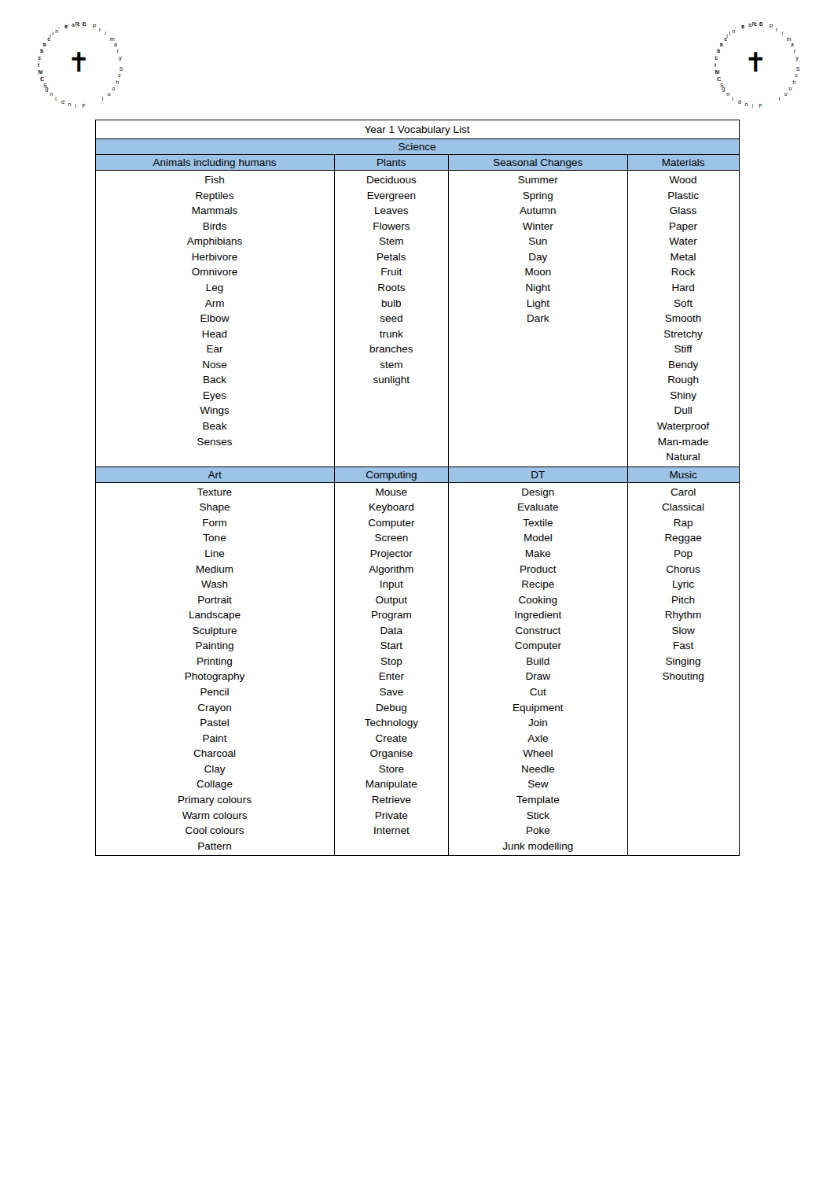S t M i c h a e l ' s R C P r i m a r y S c h o o l F i n d i n g C h r i s t i n e a c h
✝
S t M i c h a e l ' s R C P r i m a r y S c h o o l F i n d i n g C h r i s t i n e a c h
✝
Year 1 Vocabulary List
| Science |
| --- |
| Animals including humans | Plants | Seasonal Changes | Materials |
| Fish Reptiles Mammals Birds Amphibians Herbivore Omnivore Leg Arm Elbow Head Ear Nose Back Eyes Wings Beak Senses | Deciduous Evergreen Leaves Flowers Stem Petals Fruit Roots bulb seed trunk branches stem sunlight | Summer Spring Autumn Winter Sun Day Moon Night Light Dark | Wood Plastic Glass Paper Water Metal Rock Hard Soft Smooth Stretchy Stiff Bendy Rough Shiny Dull Waterproof Man-made Natural |
| Art | Computing | DT | Music |
| Texture Shape Form Tone Line Medium Wash Portrait Landscape Sculpture Painting Printing Photography Pencil Crayon Pastel Paint Charcoal Clay Collage Primary colours Warm colours Cool colours Pattern | Mouse Keyboard Computer Screen Projector Algorithm Input Output Program Data Start Stop Enter Save Debug Technology Create Organise Store Manipulate Retrieve Private Internet | Design Evaluate Textile Model Make Product Recipe Cooking Ingredient Construct Computer Build Draw Cut Equipment Join Axle Wheel Needle Sew Template Stick Poke Junk modelling | Carol Classical Rap Reggae Pop Chorus Lyric Pitch Rhythm Slow Fast Singing Shouting |